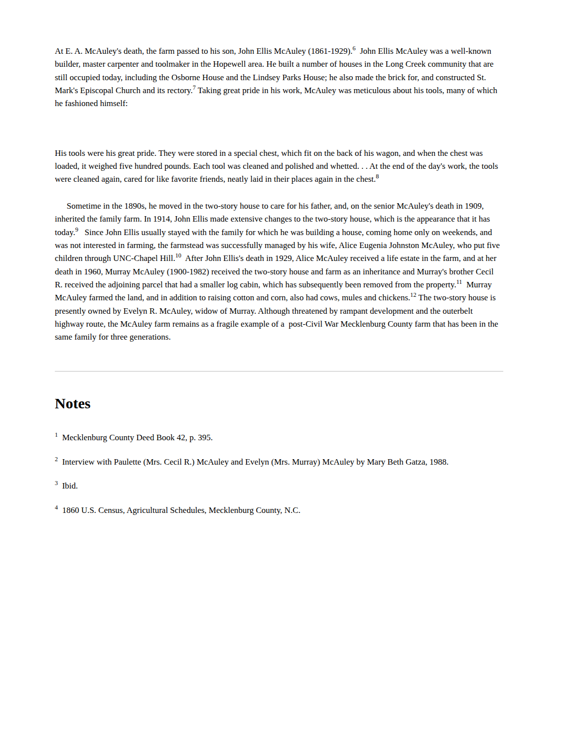At E. A. McAuley's death, the farm passed to his son, John Ellis McAuley (1861-1929).6 John Ellis McAuley was a well-known builder, master carpenter and toolmaker in the Hopewell area. He built a number of houses in the Long Creek community that are still occupied today, including the Osborne House and the Lindsey Parks House; he also made the brick for, and constructed St. Mark's Episcopal Church and its rectory.7 Taking great pride in his work, McAuley was meticulous about his tools, many of which he fashioned himself:
His tools were his great pride. They were stored in a special chest, which fit on the back of his wagon, and when the chest was loaded, it weighed five hundred pounds. Each tool was cleaned and polished and whetted. . . At the end of the day's work, the tools were cleaned again, cared for like favorite friends, neatly laid in their places again in the chest.8
Sometime in the 1890s, he moved in the two-story house to care for his father, and, on the senior McAuley's death in 1909, inherited the family farm. In 1914, John Ellis made extensive changes to the two-story house, which is the appearance that it has today.9 Since John Ellis usually stayed with the family for which he was building a house, coming home only on weekends, and was not interested in farming, the farmstead was successfully managed by his wife, Alice Eugenia Johnston McAuley, who put five children through UNC-Chapel Hill.10 After John Ellis's death in 1929, Alice McAuley received a life estate in the farm, and at her death in 1960, Murray McAuley (1900-1982) received the two-story house and farm as an inheritance and Murray's brother Cecil R. received the adjoining parcel that had a smaller log cabin, which has subsequently been removed from the property.11 Murray McAuley farmed the land, and in addition to raising cotton and corn, also had cows, mules and chickens.12 The two-story house is presently owned by Evelyn R. McAuley, widow of Murray. Although threatened by rampant development and the outerbelt highway route, the McAuley farm remains as a fragile example of a post-Civil War Mecklenburg County farm that has been in the same family for three generations.
Notes
1 Mecklenburg County Deed Book 42, p. 395.
2 Interview with Paulette (Mrs. Cecil R.) McAuley and Evelyn (Mrs. Murray) McAuley by Mary Beth Gatza, 1988.
3 Ibid.
4 1860 U.S. Census, Agricultural Schedules, Mecklenburg County, N.C.